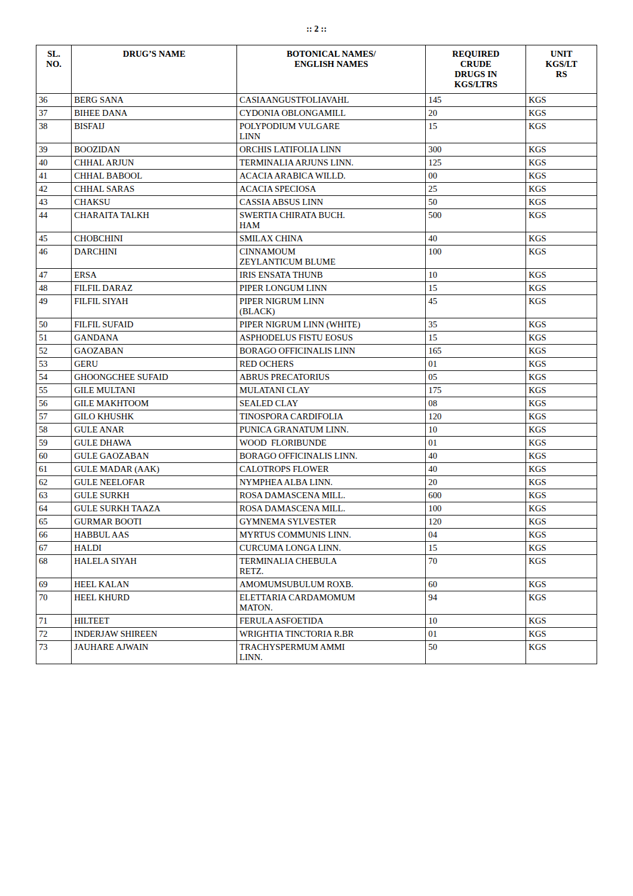:: 2 ::
| SL. NO. | DRUG’S NAME | BOTONICAL NAMES/ ENGLISH NAMES | REQUIRED CRUDE DRUGS IN KGS/LTRS | UNIT KGS/LT RS |
| --- | --- | --- | --- | --- |
| 36 | BERG SANA | CASIAANGUSTFOLIAVAHL | 145 | KGS |
| 37 | BIHEE DANA | CYDONIA OBLONGAMILL | 20 | KGS |
| 38 | BISFAIJ | POLYPODIUM VULGARE LINN | 15 | KGS |
| 39 | BOOZIDAN | ORCHIS LATIFOLIA LINN | 300 | KGS |
| 40 | CHHAL ARJUN | TERMINALIA ARJUNS LINN. | 125 | KGS |
| 41 | CHHAL BABOOL | ACACIA ARABICA WILLD. | 00 | KGS |
| 42 | CHHAL SARAS | ACACIA SPECIOSA | 25 | KGS |
| 43 | CHAKSU | CASSIA ABSUS LINN | 50 | KGS |
| 44 | CHARAITA TALKH | SWERTIA CHIRATA BUCH. HAM | 500 | KGS |
| 45 | CHOBCHINI | SMILAX CHINA | 40 | KGS |
| 46 | DARCHINI | CINNAMOUM ZEYLANTICUM BLUME | 100 | KGS |
| 47 | ERSA | IRIS ENSATA THUNB | 10 | KGS |
| 48 | FILFIL DARAZ | PIPER LONGUM LINN | 15 | KGS |
| 49 | FILFIL SIYAH | PIPER NIGRUM LINN (BLACK) | 45 | KGS |
| 50 | FILFIL SUFAID | PIPER NIGRUM LINN (WHITE) | 35 | KGS |
| 51 | GANDANA | ASPHODELUS FISTU EOSUS | 15 | KGS |
| 52 | GAOZABAN | BORAGO OFFICINALIS LINN | 165 | KGS |
| 53 | GERU | RED OCHERS | 01 | KGS |
| 54 | GHOONGCHEE SUFAID | ABRUS PRECATORIUS | 05 | KGS |
| 55 | GILE MULTANI | MULATANI CLAY | 175 | KGS |
| 56 | GILE MAKHTOOM | SEALED CLAY | 08 | KGS |
| 57 | GILO KHUSHK | TINOSPORA CARDIFOLIA | 120 | KGS |
| 58 | GULE ANAR | PUNICA GRANATUM LINN. | 10 | KGS |
| 59 | GULE DHAWA | WOOD FLORIBUNDE | 01 | KGS |
| 60 | GULE GAOZABAN | BORAGO OFFICINALIS LINN. | 40 | KGS |
| 61 | GULE MADAR (AAK) | CALOTROPS FLOWER | 40 | KGS |
| 62 | GULE NEELOFAR | NYMPHEA ALBA LINN. | 20 | KGS |
| 63 | GULE SURKH | ROSA DAMASCENA MILL. | 600 | KGS |
| 64 | GULE SURKH TAAZA | ROSA DAMASCENA MILL. | 100 | KGS |
| 65 | GURMAR BOOTI | GYMNEMA SYLVESTER | 120 | KGS |
| 66 | HABBUL AAS | MYRTUS COMMUNIS LINN. | 04 | KGS |
| 67 | HALDI | CURCUMA LONGA LINN. | 15 | KGS |
| 68 | HALELA SIYAH | TERMINALIA CHEBULA RETZ. | 70 | KGS |
| 69 | HEEL KALAN | AMOMUMSUBULUM ROXB. | 60 | KGS |
| 70 | HEEL KHURD | ELETTARIA CARDAMOMUM MATON. | 94 | KGS |
| 71 | HILTEET | FERULA ASFOETIDA | 10 | KGS |
| 72 | INDERJAW SHIREEN | WRIGHTIA TINCTORIA R.BR | 01 | KGS |
| 73 | JAUHARE AJWAIN | TRACHYSPERMUM AMMI LINN. | 50 | KGS |